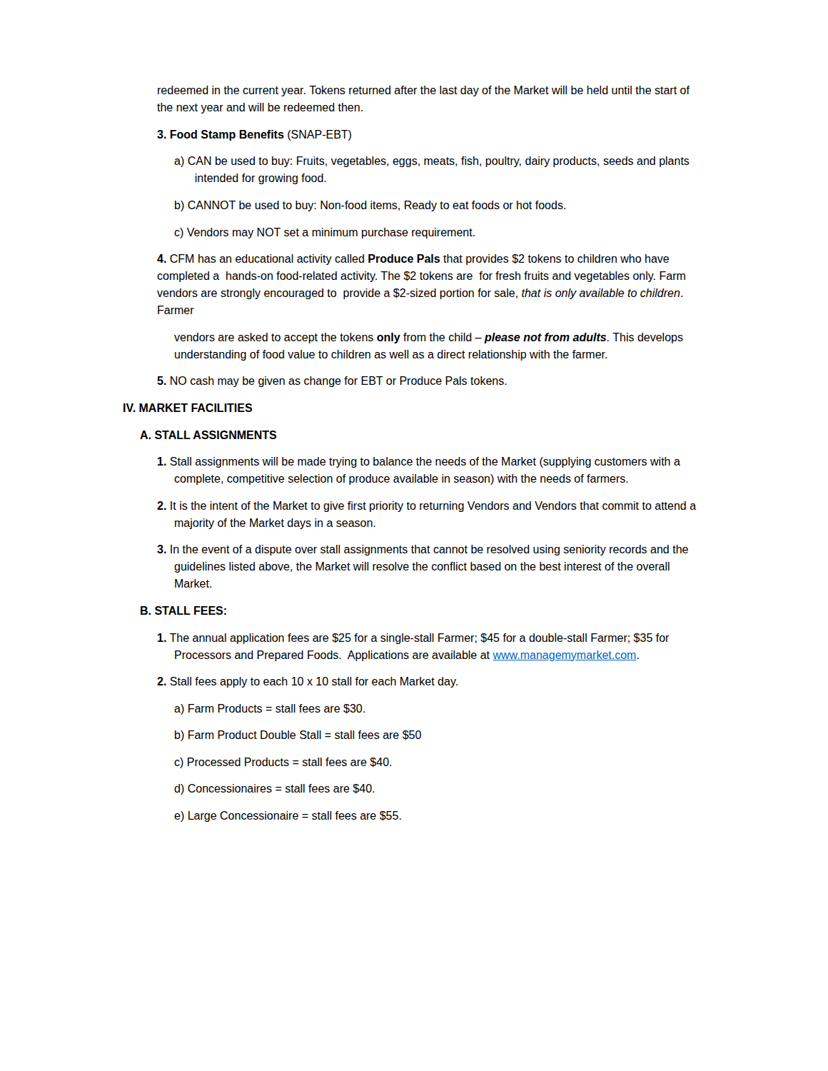redeemed in the current year. Tokens returned after the last day of the Market will be held until the start of the next year and will be redeemed then.
3. Food Stamp Benefits (SNAP-EBT)
a) CAN be used to buy: Fruits, vegetables, eggs, meats, fish, poultry, dairy products, seeds and plants intended for growing food.
b) CANNOT be used to buy: Non-food items, Ready to eat foods or hot foods.
c) Vendors may NOT set a minimum purchase requirement.
4. CFM has an educational activity called Produce Pals that provides $2 tokens to children who have completed a hands-on food-related activity. The $2 tokens are for fresh fruits and vegetables only. Farm vendors are strongly encouraged to provide a $2-sized portion for sale, that is only available to children. Farmer
vendors are asked to accept the tokens only from the child – please not from adults. This develops understanding of food value to children as well as a direct relationship with the farmer.
5. NO cash may be given as change for EBT or Produce Pals tokens.
IV. MARKET FACILITIES
A. STALL ASSIGNMENTS
1. Stall assignments will be made trying to balance the needs of the Market (supplying customers with a complete, competitive selection of produce available in season) with the needs of farmers.
2. It is the intent of the Market to give first priority to returning Vendors and Vendors that commit to attend a majority of the Market days in a season.
3. In the event of a dispute over stall assignments that cannot be resolved using seniority records and the guidelines listed above, the Market will resolve the conflict based on the best interest of the overall Market.
B. STALL FEES:
1. The annual application fees are $25 for a single-stall Farmer; $45 for a double-stall Farmer; $35 for Processors and Prepared Foods. Applications are available at www.managemymarket.com.
2. Stall fees apply to each 10 x 10 stall for each Market day.
a) Farm Products = stall fees are $30.
b) Farm Product Double Stall = stall fees are $50
c) Processed Products = stall fees are $40.
d) Concessionaires = stall fees are $40.
e) Large Concessionaire = stall fees are $55.